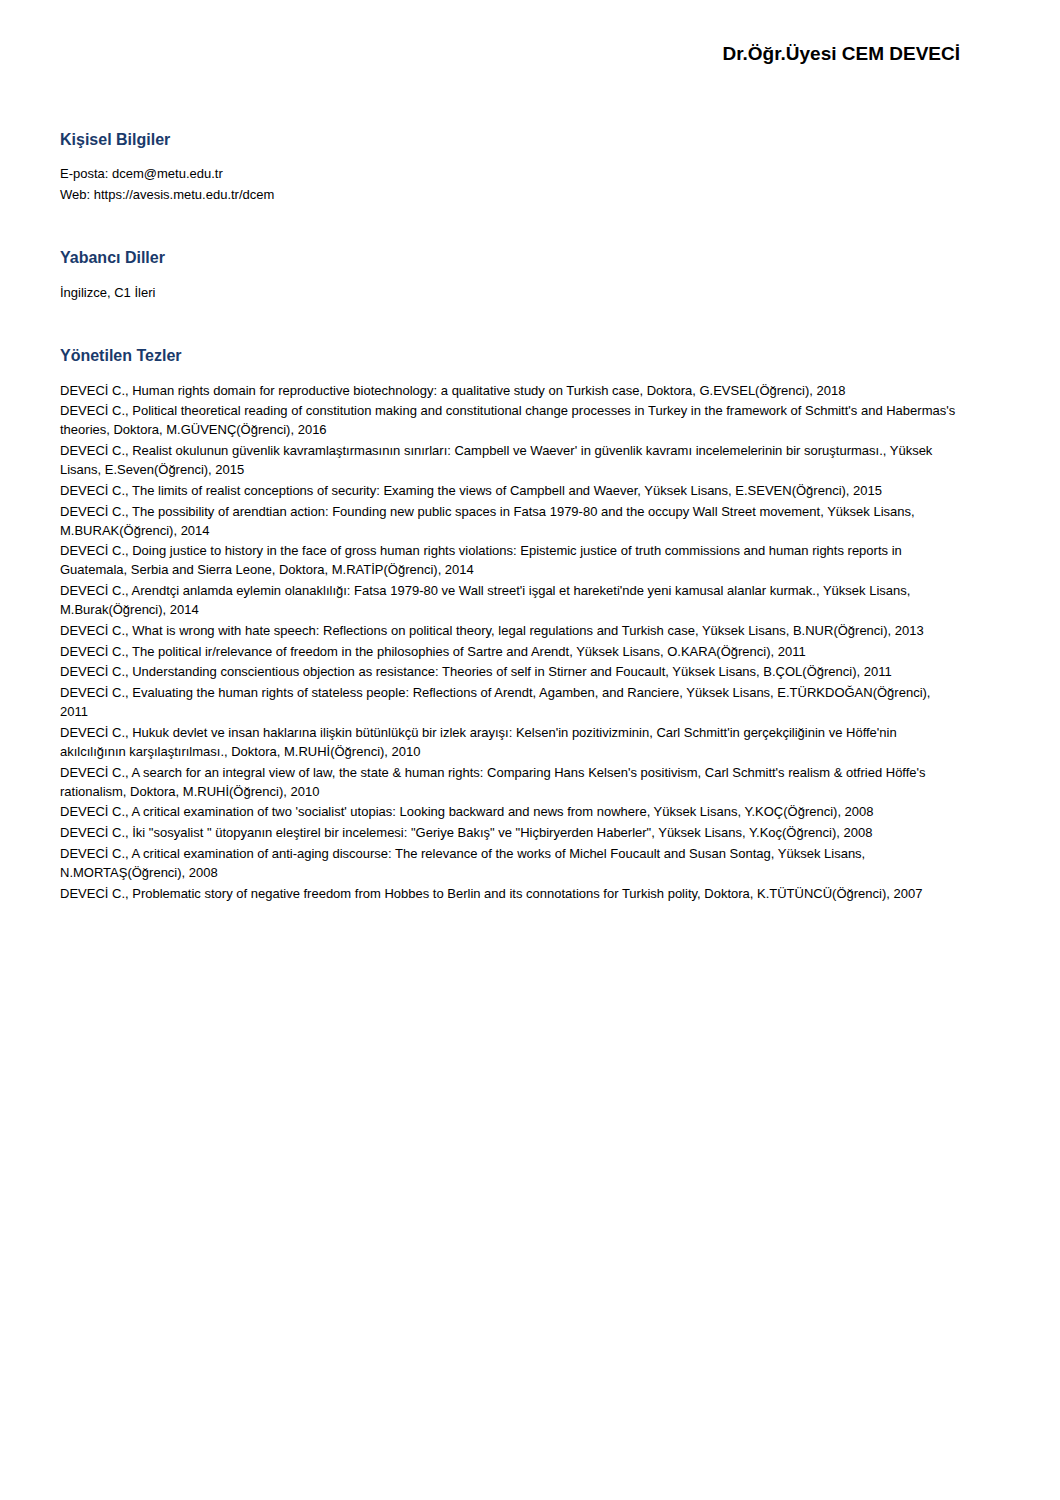Dr.Öğr.Üyesi CEM DEVECİ
Kişisel Bilgiler
E-posta: dcem@metu.edu.tr
Web: https://avesis.metu.edu.tr/dcem
Yabancı Diller
İngilizce, C1 İleri
Yönetilen Tezler
DEVECİ C., Human rights domain for reproductive biotechnology: a qualitative study on Turkish case, Doktora, G.EVSEL(Öğrenci), 2018
DEVECİ C., Political theoretical reading of constitution making and constitutional change processes in Turkey in the framework of Schmitt's and Habermas's theories, Doktora, M.GÜVENÇ(Öğrenci), 2016
DEVECİ C., Realist okulunun güvenlik kavramlaştırmasının sınırları: Campbell ve Waever' in güvenlik kavramı incelemelerinin bir soruşturması., Yüksek Lisans, E.Seven(Öğrenci), 2015
DEVECİ C., The limits of realist conceptions of security: Examing the views of Campbell and Waever, Yüksek Lisans, E.SEVEN(Öğrenci), 2015
DEVECİ C., The possibility of arendtian action: Founding new public spaces in Fatsa 1979-80 and the occupy Wall Street movement, Yüksek Lisans, M.BURAK(Öğrenci), 2014
DEVECİ C., Doing justice to history in the face of gross human rights violations: Epistemic justice of truth commissions and human rights reports in Guatemala, Serbia and Sierra Leone, Doktora, M.RATİP(Öğrenci), 2014
DEVECİ C., Arendtçi anlamda eylemin olanaklılığı: Fatsa 1979-80 ve Wall street'i işgal et hareketi'nde yeni kamusal alanlar kurmak., Yüksek Lisans, M.Burak(Öğrenci), 2014
DEVECİ C., What is wrong with hate speech: Reflections on political theory, legal regulations and Turkish case, Yüksek Lisans, B.NUR(Öğrenci), 2013
DEVECİ C., The political ir/relevance of freedom in the philosophies of Sartre and Arendt, Yüksek Lisans, O.KARA(Öğrenci), 2011
DEVECİ C., Understanding conscientious objection as resistance: Theories of self in Stirner and Foucault, Yüksek Lisans, B.ÇOL(Öğrenci), 2011
DEVECİ C., Evaluating the human rights of stateless people: Reflections of Arendt, Agamben, and Ranciere, Yüksek Lisans, E.TÜRKDOĞAN(Öğrenci), 2011
DEVECİ C., Hukuk devlet ve insan haklarına ilişkin bütünlükçü bir izlek arayışı: Kelsen'in pozitivizminin, Carl Schmitt'in gerçekçiliğinin ve Höffe'nin akılcılığının karşılaştırılması., Doktora, M.RUHİ(Öğrenci), 2010
DEVECİ C., A search for an integral view of law, the state & human rights: Comparing Hans Kelsen's positivism, Carl Schmitt's realism & otfried Höffe's rationalism, Doktora, M.RUHİ(Öğrenci), 2010
DEVECİ C., A critical examination of two 'socialist' utopias: Looking backward and news from nowhere, Yüksek Lisans, Y.KOÇ(Öğrenci), 2008
DEVECİ C., İki "sosyalist " ütopyanın eleştirel bir incelemesi: "Geriye Bakış" ve "Hiçbiryerden Haberler", Yüksek Lisans, Y.Koç(Öğrenci), 2008
DEVECİ C., A critical examination of anti-aging discourse: The relevance of the works of Michel Foucault and Susan Sontag, Yüksek Lisans, N.MORTAŞ(Öğrenci), 2008
DEVECİ C., Problematic story of negative freedom from Hobbes to Berlin and its connotations for Turkish polity, Doktora, K.TÜTÜNCÜ(Öğrenci), 2007